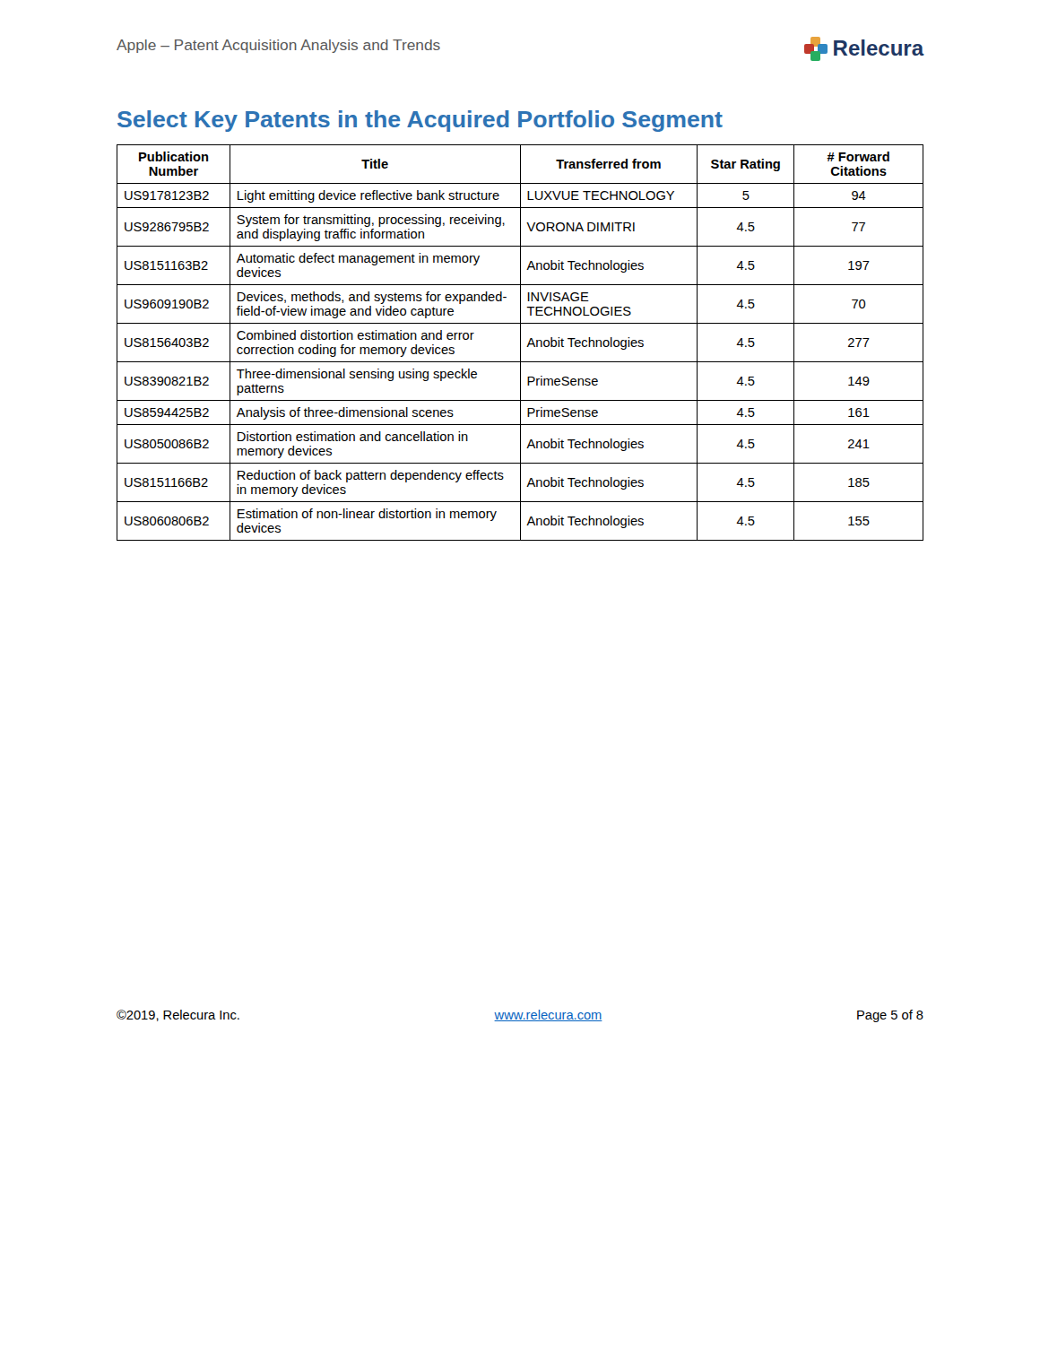Apple – Patent Acquisition Analysis and Trends
Relecura
Select Key Patents in the Acquired Portfolio Segment
| Publication Number | Title | Transferred from | Star Rating | # Forward Citations |
| --- | --- | --- | --- | --- |
| US9178123B2 | Light emitting device reflective bank structure | LUXVUE TECHNOLOGY | 5 | 94 |
| US9286795B2 | System for transmitting, processing, receiving, and displaying traffic information | VORONA DIMITRI | 4.5 | 77 |
| US8151163B2 | Automatic defect management in memory devices | Anobit Technologies | 4.5 | 197 |
| US9609190B2 | Devices, methods, and systems for expanded-field-of-view image and video capture | INVISAGE TECHNOLOGIES | 4.5 | 70 |
| US8156403B2 | Combined distortion estimation and error correction coding for memory devices | Anobit Technologies | 4.5 | 277 |
| US8390821B2 | Three-dimensional sensing using speckle patterns | PrimeSense | 4.5 | 149 |
| US8594425B2 | Analysis of three-dimensional scenes | PrimeSense | 4.5 | 161 |
| US8050086B2 | Distortion estimation and cancellation in memory devices | Anobit Technologies | 4.5 | 241 |
| US8151166B2 | Reduction of back pattern dependency effects in memory devices | Anobit Technologies | 4.5 | 185 |
| US8060806B2 | Estimation of non-linear distortion in memory devices | Anobit Technologies | 4.5 | 155 |
©2019, Relecura Inc.
www.relecura.com
Page 5 of 8